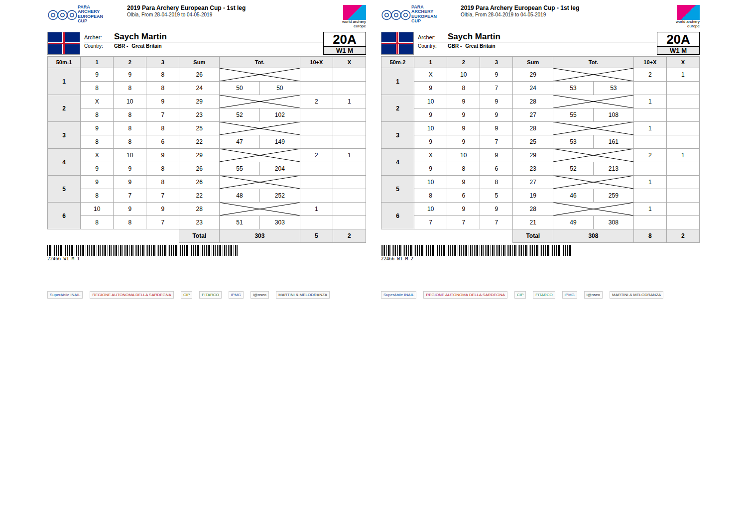◎◎◎
PARA
ARCHERY
EUROPEAN
CUP
2019 Para Archery European Cup - 1st leg
Olbia, From 28-04-2019 to 04-05-2019
world archery
europe
Archer:
Saych Martin
Country:
GBR - Great Britain
20A
W1 M
| 50m-1 | 1 | 2 | 3 | Sum | Tot. | 10+X | X |
| --- | --- | --- | --- | --- | --- | --- | --- |
| 1 | 9 | 9 | 8 | 26 | | | |
| 8 | 8 | 8 | 24 | 50 | 50 | | |
| 2 | X | 10 | 9 | 29 | | 2 | 1 |
| 8 | 8 | 7 | 23 | 52 | 102 | | |
| 3 | 9 | 8 | 8 | 25 | | | |
| 8 | 8 | 6 | 22 | 47 | 149 | | |
| 4 | X | 10 | 9 | 29 | | 2 | 1 |
| 9 | 9 | 8 | 26 | 55 | 204 | | |
| 5 | 9 | 9 | 8 | 26 | | | |
| 8 | 7 | 7 | 22 | 48 | 252 | | |
| 6 | 10 | 9 | 9 | 28 | | 1 | |
| 8 | 8 | 7 | 23 | 51 | 303 | | |
| | Total | 303 | 5 | 2 |
22466-W1-M-1
SuperAbile INAIL
REGIONE AUTONOMA DELLA SARDEGNA
CIP
FITARCO
iPMG
i@nseo
MARTINI & MELODRANZA
◎◎◎
PARA
ARCHERY
EUROPEAN
CUP
2019 Para Archery European Cup - 1st leg
Olbia, From 28-04-2019 to 04-05-2019
world archery
europe
Archer:
Saych Martin
Country:
GBR - Great Britain
20A
W1 M
| 50m-2 | 1 | 2 | 3 | Sum | Tot. | 10+X | X |
| --- | --- | --- | --- | --- | --- | --- | --- |
| 1 | X | 10 | 9 | 29 | | 2 | 1 |
| 9 | 8 | 7 | 24 | 53 | 53 | | |
| 2 | 10 | 9 | 9 | 28 | | 1 | |
| 9 | 9 | 9 | 27 | 55 | 108 | | |
| 3 | 10 | 9 | 9 | 28 | | 1 | |
| 9 | 9 | 7 | 25 | 53 | 161 | | |
| 4 | X | 10 | 9 | 29 | | 2 | 1 |
| 9 | 8 | 6 | 23 | 52 | 213 | | |
| 5 | 10 | 9 | 8 | 27 | | 1 | |
| 8 | 6 | 5 | 19 | 46 | 259 | | |
| 6 | 10 | 9 | 9 | 28 | | 1 | |
| 7 | 7 | 7 | 21 | 49 | 308 | | |
| | Total | 308 | 8 | 2 |
22466-W1-M-2
SuperAbile INAIL
REGIONE AUTONOMA DELLA SARDEGNA
CIP
FITARCO
iPMG
i@nseo
MARTINI & MELODRANZA